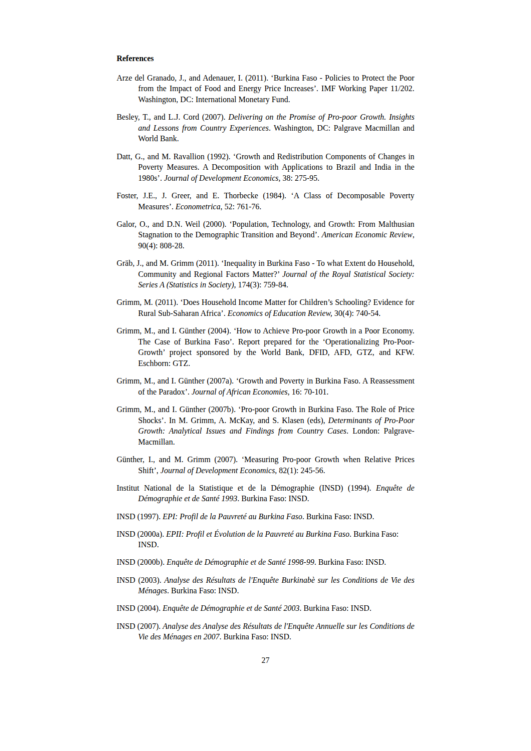References
Arze del Granado, J., and Adenauer, I. (2011). ‘Burkina Faso - Policies to Protect the Poor from the Impact of Food and Energy Price Increases’. IMF Working Paper 11/202. Washington, DC: International Monetary Fund.
Besley, T., and L.J. Cord (2007). Delivering on the Promise of Pro-poor Growth. Insights and Lessons from Country Experiences. Washington, DC: Palgrave Macmillan and World Bank.
Datt, G., and M. Ravallion (1992). ‘Growth and Redistribution Components of Changes in Poverty Measures. A Decomposition with Applications to Brazil and India in the 1980s’. Journal of Development Economics, 38: 275-95.
Foster, J.E., J. Greer, and E. Thorbecke (1984). ‘A Class of Decomposable Poverty Measures’. Econometrica, 52: 761-76.
Galor, O., and D.N. Weil (2000). ‘Population, Technology, and Growth: From Malthusian Stagnation to the Demographic Transition and Beyond’. American Economic Review, 90(4): 808-28.
Gräb, J., and M. Grimm (2011). ‘Inequality in Burkina Faso - To what Extent do Household, Community and Regional Factors Matter?’ Journal of the Royal Statistical Society: Series A (Statistics in Society), 174(3): 759-84.
Grimm, M. (2011). ‘Does Household Income Matter for Children’s Schooling? Evidence for Rural Sub-Saharan Africa’. Economics of Education Review, 30(4): 740-54.
Grimm, M., and I. Günther (2004). ‘How to Achieve Pro-poor Growth in a Poor Economy. The Case of Burkina Faso’. Report prepared for the ‘Operationalizing Pro-Poor-Growth’ project sponsored by the World Bank, DFID, AFD, GTZ, and KFW. Eschborn: GTZ.
Grimm, M., and I. Günther (2007a). ‘Growth and Poverty in Burkina Faso. A Reassessment of the Paradox’. Journal of African Economies, 16: 70-101.
Grimm, M., and I. Günther (2007b). ‘Pro-poor Growth in Burkina Faso. The Role of Price Shocks’. In M. Grimm, A. McKay, and S. Klasen (eds), Determinants of Pro-Poor Growth: Analytical Issues and Findings from Country Cases. London: Palgrave-Macmillan.
Günther, I., and M. Grimm (2007). ‘Measuring Pro-poor Growth when Relative Prices Shift’, Journal of Development Economics, 82(1): 245-56.
Institut National de la Statistique et de la Démographie (INSD) (1994). Enquête de Démographie et de Santé 1993. Burkina Faso: INSD.
INSD (1997). EPI: Profil de la Pauvreté au Burkina Faso. Burkina Faso: INSD.
INSD (2000a). EPII: Profil et Évolution de la Pauvreté au Burkina Faso. Burkina Faso: INSD.
INSD (2000b). Enquête de Démographie et de Santé 1998-99. Burkina Faso: INSD.
INSD (2003). Analyse des Résultats de l'Enquête Burkinabè sur les Conditions de Vie des Ménages. Burkina Faso: INSD.
INSD (2004). Enquête de Démographie et de Santé 2003. Burkina Faso: INSD.
INSD (2007). Analyse des Analyse des Résultats de l'Enquête Annuelle sur les Conditions de Vie des Ménages en 2007. Burkina Faso: INSD.
27